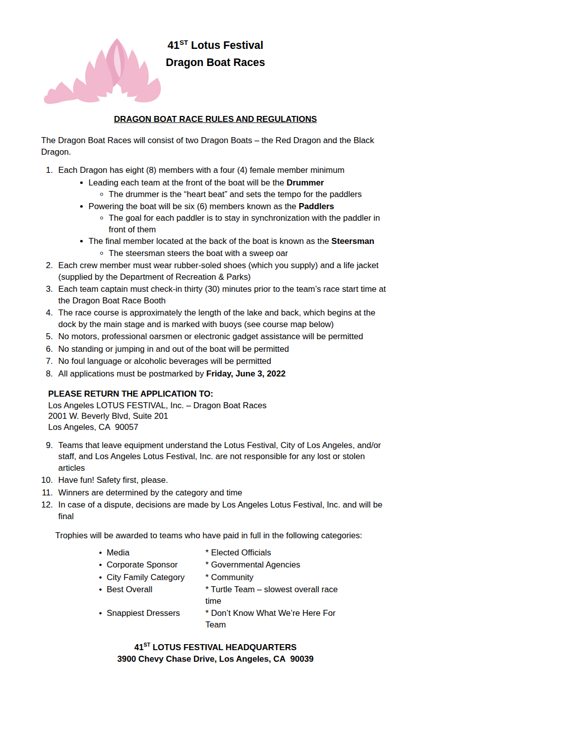41ST Lotus Festival
Dragon Boat Races
DRAGON BOAT RACE RULES AND REGULATIONS
The Dragon Boat Races will consist of two Dragon Boats – the Red Dragon and the Black Dragon.
Each Dragon has eight (8) members with a four (4) female member minimum
Leading each team at the front of the boat will be the Drummer
The drummer is the “heart beat” and sets the tempo for the paddlers
Powering the boat will be six (6) members known as the Paddlers
The goal for each paddler is to stay in synchronization with the paddler in front of them
The final member located at the back of the boat is known as the Steersman
The steersman steers the boat with a sweep oar
Each crew member must wear rubber-soled shoes (which you supply) and a life jacket (supplied by the Department of Recreation & Parks)
Each team captain must check-in thirty (30) minutes prior to the team’s race start time at the Dragon Boat Race Booth
The race course is approximately the length of the lake and back, which begins at the dock by the main stage and is marked with buoys (see course map below)
No motors, professional oarsmen or electronic gadget assistance will be permitted
No standing or jumping in and out of the boat will be permitted
No foul language or alcoholic beverages will be permitted
All applications must be postmarked by Friday, June 3, 2022
PLEASE RETURN THE APPLICATION TO:
Los Angeles LOTUS FESTIVAL, Inc. – Dragon Boat Races
2001 W. Beverly Blvd, Suite 201
Los Angeles, CA 90057
Teams that leave equipment understand the Lotus Festival, City of Los Angeles, and/or staff, and Los Angeles Lotus Festival, Inc. are not responsible for any lost or stolen articles
Have fun! Safety first, please.
Winners are determined by the category and time
In case of a dispute, decisions are made by Los Angeles Lotus Festival, Inc. and will be final
Trophies will be awarded to teams who have paid in full in the following categories:
| Media | * Elected Officials |
| Corporate Sponsor | * Governmental Agencies |
| City Family Category | * Community |
| Best Overall | * Turtle Team – slowest overall race time |
| Snappiest Dressers | * Don’t Know What We’re Here For Team |
41ST LOTUS FESTIVAL HEADQUARTERS
3900 Chevy Chase Drive, Los Angeles, CA 90039